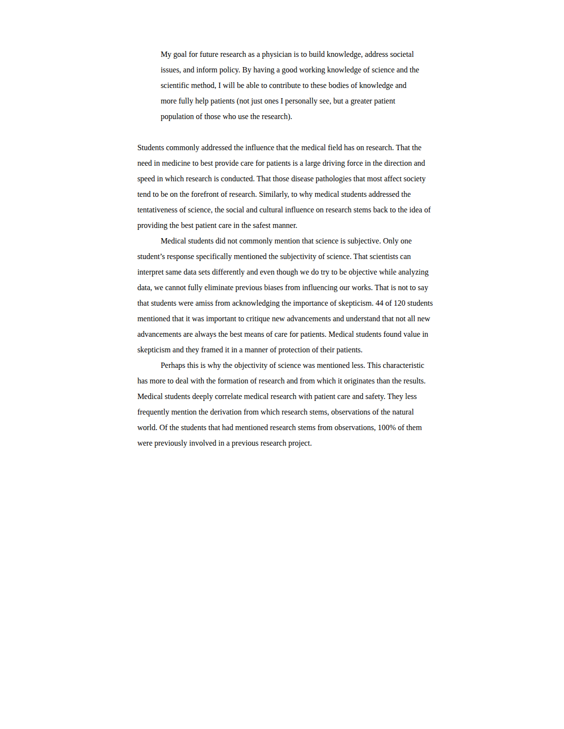My goal for future research as a physician is to build knowledge, address societal issues, and inform policy. By having a good working knowledge of science and the scientific method, I will be able to contribute to these bodies of knowledge and more fully help patients (not just ones I personally see, but a greater patient population of those who use the research).
Students commonly addressed the influence that the medical field has on research. That the need in medicine to best provide care for patients is a large driving force in the direction and speed in which research is conducted. That those disease pathologies that most affect society tend to be on the forefront of research. Similarly, to why medical students addressed the tentativeness of science, the social and cultural influence on research stems back to the idea of providing the best patient care in the safest manner.
Medical students did not commonly mention that science is subjective. Only one student’s response specifically mentioned the subjectivity of science. That scientists can interpret same data sets differently and even though we do try to be objective while analyzing data, we cannot fully eliminate previous biases from influencing our works. That is not to say that students were amiss from acknowledging the importance of skepticism. 44 of 120 students mentioned that it was important to critique new advancements and understand that not all new advancements are always the best means of care for patients. Medical students found value in skepticism and they framed it in a manner of protection of their patients.
Perhaps this is why the objectivity of science was mentioned less. This characteristic has more to deal with the formation of research and from which it originates than the results. Medical students deeply correlate medical research with patient care and safety. They less frequently mention the derivation from which research stems, observations of the natural world. Of the students that had mentioned research stems from observations, 100% of them were previously involved in a previous research project.